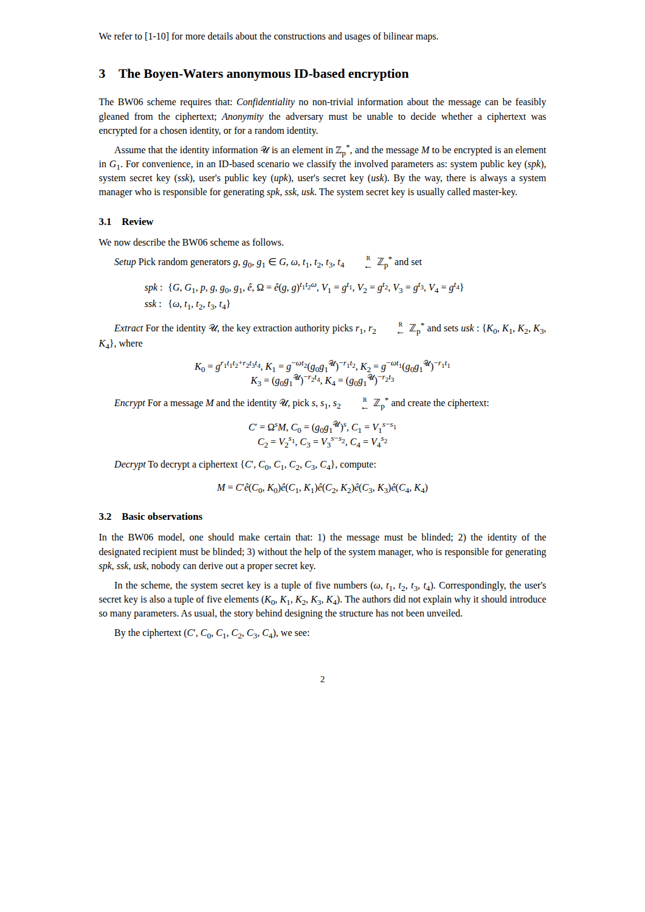We refer to [1-10] for more details about the constructions and usages of bilinear maps.
3 The Boyen-Waters anonymous ID-based encryption
The BW06 scheme requires that: Confidentiality no non-trivial information about the message can be feasibly gleaned from the ciphertext; Anonymity the adversary must be unable to decide whether a ciphertext was encrypted for a chosen identity, or for a random identity.
Assume that the identity information 𝒰 is an element in ℤp*, and the message M to be encrypted is an element in G1. For convenience, in an ID-based scenario we classify the involved parameters as: system public key (spk), system secret key (ssk), user's public key (upk), user's secret key (usk). By the way, there is always a system manager who is responsible for generating spk, ssk, usk. The system secret key is usually called master-key.
3.1 Review
We now describe the BW06 scheme as follows.
Setup Pick random generators g, g0, g1 ∈ G, ω, t1, t2, t3, t4 R← ℤp* and set
| spk : | { G , G 1 , p , g , g 0 , g 1 , ê , Ω = ê ( g , g ) t 1 t 2 ω , V 1 = g t 1 , V 2 = g t 2 , V 3 = g t 3 , V 4 = g t 4 } |
| ssk : | { ω , t 1 , t 2 , t 3 , t 4 } |
Extract For the identity 𝒰, the key extraction authority picks r1, r2 R← ℤp* and sets usk : {K0, K1, K2, K3, K4}, where
K0 = gr1t1t2+r2t3t4, K1 = g−ωt2(g0g1𝒰)−r1t2, K2 = g−ωt1(g0g1𝒰)−r1t1
K3 = (g0g1𝒰)−r2t4, K4 = (g0g1𝒰)−r2t3
Encrypt For a message M and the identity 𝒰, pick s, s1, s2 R← ℤp* and create the ciphertext:
C′ = ΩsM, C0 = (g0g1𝒰)s, C1 = V1s−s1
C2 = V2s1, C3 = V3s−s2, C4 = V4s2
Decrypt To decrypt a ciphertext {C′, C0, C1, C2, C3, C4}, compute:
M = C′ê(C0, K0)ê(C1, K1)ê(C2, K2)ê(C3, K3)ê(C4, K4)
3.2 Basic observations
In the BW06 model, one should make certain that: 1) the message must be blinded; 2) the identity of the designated recipient must be blinded; 3) without the help of the system manager, who is responsible for generating spk, ssk, usk, nobody can derive out a proper secret key.
In the scheme, the system secret key is a tuple of five numbers (ω, t1, t2, t3, t4). Correspondingly, the user's secret key is also a tuple of five elements (K0, K1, K2, K3, K4). The authors did not explain why it should introduce so many parameters. As usual, the story behind designing the structure has not been unveiled.
By the ciphertext (C′, C0, C1, C2, C3, C4), we see:
2